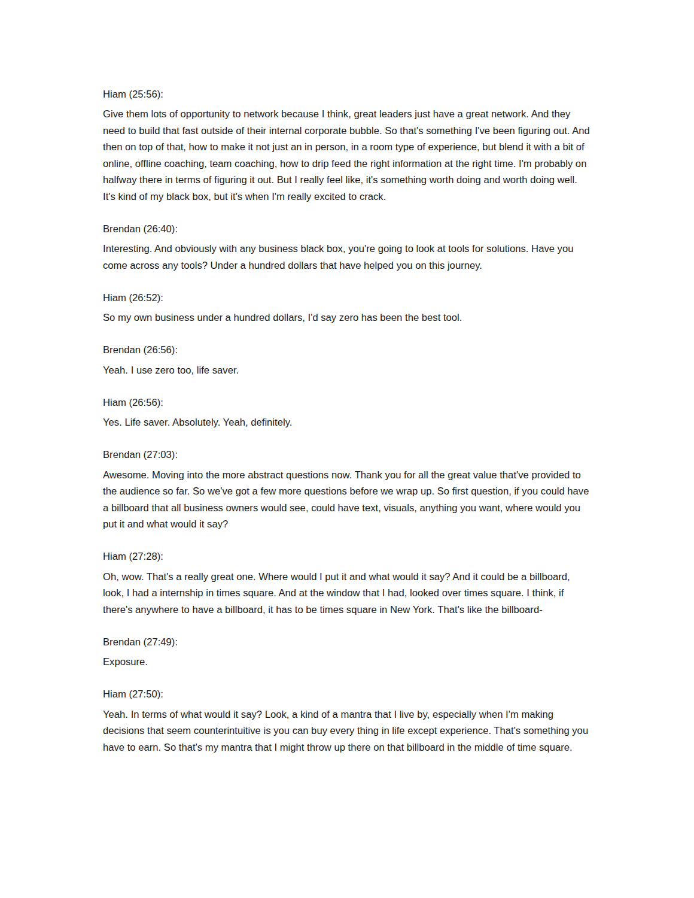Hiam (25:56):
Give them lots of opportunity to network because I think, great leaders just have a great network. And they need to build that fast outside of their internal corporate bubble. So that's something I've been figuring out. And then on top of that, how to make it not just an in person, in a room type of experience, but blend it with a bit of online, offline coaching, team coaching, how to drip feed the right information at the right time. I'm probably on halfway there in terms of figuring it out. But I really feel like, it's something worth doing and worth doing well. It's kind of my black box, but it's when I'm really excited to crack.
Brendan (26:40):
Interesting. And obviously with any business black box, you're going to look at tools for solutions. Have you come across any tools? Under a hundred dollars that have helped you on this journey.
Hiam (26:52):
So my own business under a hundred dollars, I'd say zero has been the best tool.
Brendan (26:56):
Yeah. I use zero too, life saver.
Hiam (26:56):
Yes. Life saver. Absolutely. Yeah, definitely.
Brendan (27:03):
Awesome. Moving into the more abstract questions now. Thank you for all the great value that've provided to the audience so far. So we've got a few more questions before we wrap up. So first question, if you could have a billboard that all business owners would see, could have text, visuals, anything you want, where would you put it and what would it say?
Hiam (27:28):
Oh, wow. That's a really great one. Where would I put it and what would it say? And it could be a billboard, look, I had a internship in times square. And at the window that I had, looked over times square. I think, if there's anywhere to have a billboard, it has to be times square in New York. That's like the billboard-
Brendan (27:49):
Exposure.
Hiam (27:50):
Yeah. In terms of what would it say? Look, a kind of a mantra that I live by, especially when I'm making decisions that seem counterintuitive is you can buy every thing in life except experience. That's something you have to earn. So that's my mantra that I might throw up there on that billboard in the middle of time square.